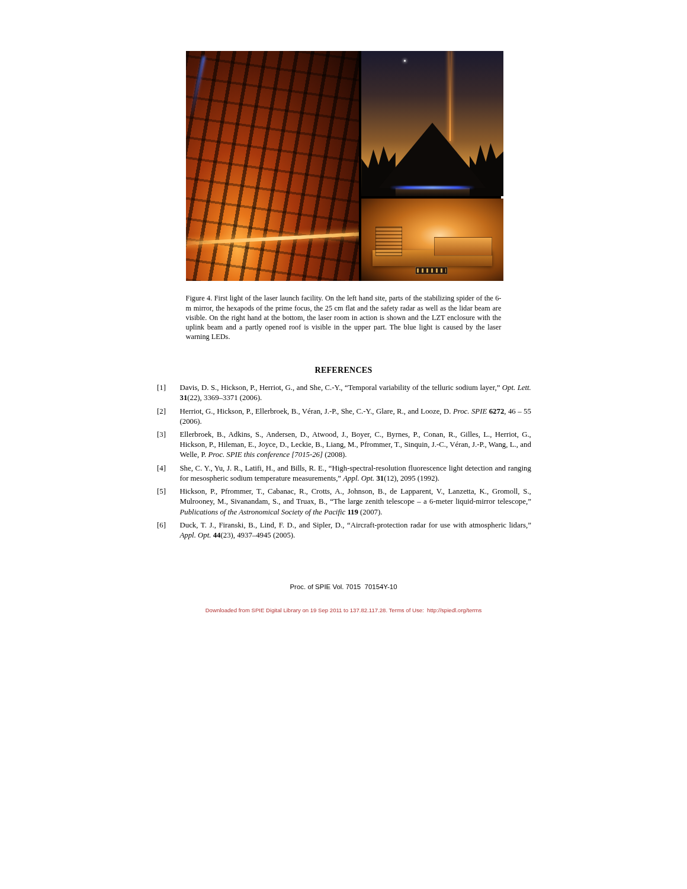Figure 4. First light of the laser launch facility. On the left hand site, parts of the stabilizing spider of the 6-m mirror, the hexapods of the prime focus, the 25 cm flat and the safety radar as well as the lidar beam are visible. On the right hand at the bottom, the laser room in action is shown and the LZT enclosure with the uplink beam and a partly opened roof is visible in the upper part. The blue light is caused by the laser warning LEDs.
REFERENCES
Davis, D. S., Hickson, P., Herriot, G., and She, C.-Y., “Temporal variability of the telluric sodium layer,” Opt. Lett. 31(22), 3369–3371 (2006).
Herriot, G., Hickson, P., Ellerbroek, B., Véran, J.-P., She, C.-Y., Glare, R., and Looze, D. Proc. SPIE 6272, 46 – 55 (2006).
Ellerbroek, B., Adkins, S., Andersen, D., Atwood, J., Boyer, C., Byrnes, P., Conan, R., Gilles, L., Herriot, G., Hickson, P., Hileman, E., Joyce, D., Leckie, B., Liang, M., Pfrommer, T., Sinquin, J.-C., Véran, J.-P., Wang, L., and Welle, P. Proc. SPIE this conference [7015-26] (2008).
She, C. Y., Yu, J. R., Latifi, H., and Bills, R. E., “High-spectral-resolution fluorescence light detection and ranging for mesospheric sodium temperature measurements,” Appl. Opt. 31(12), 2095 (1992).
Hickson, P., Pfrommer, T., Cabanac, R., Crotts, A., Johnson, B., de Lapparent, V., Lanzetta, K., Gromoll, S., Mulrooney, M., Sivanandam, S., and Truax, B., “The large zenith telescope – a 6-meter liquid-mirror telescope,” Publications of the Astronomical Society of the Pacific 119 (2007).
Duck, T. J., Firanski, B., Lind, F. D., and Sipler, D., “Aircraft-protection radar for use with atmospheric lidars,” Appl. Opt. 44(23), 4937–4945 (2005).
Proc. of SPIE Vol. 7015 70154Y-10
Downloaded from SPIE Digital Library on 19 Sep 2011 to 137.82.117.28. Terms of Use: http://spiedl.org/terms